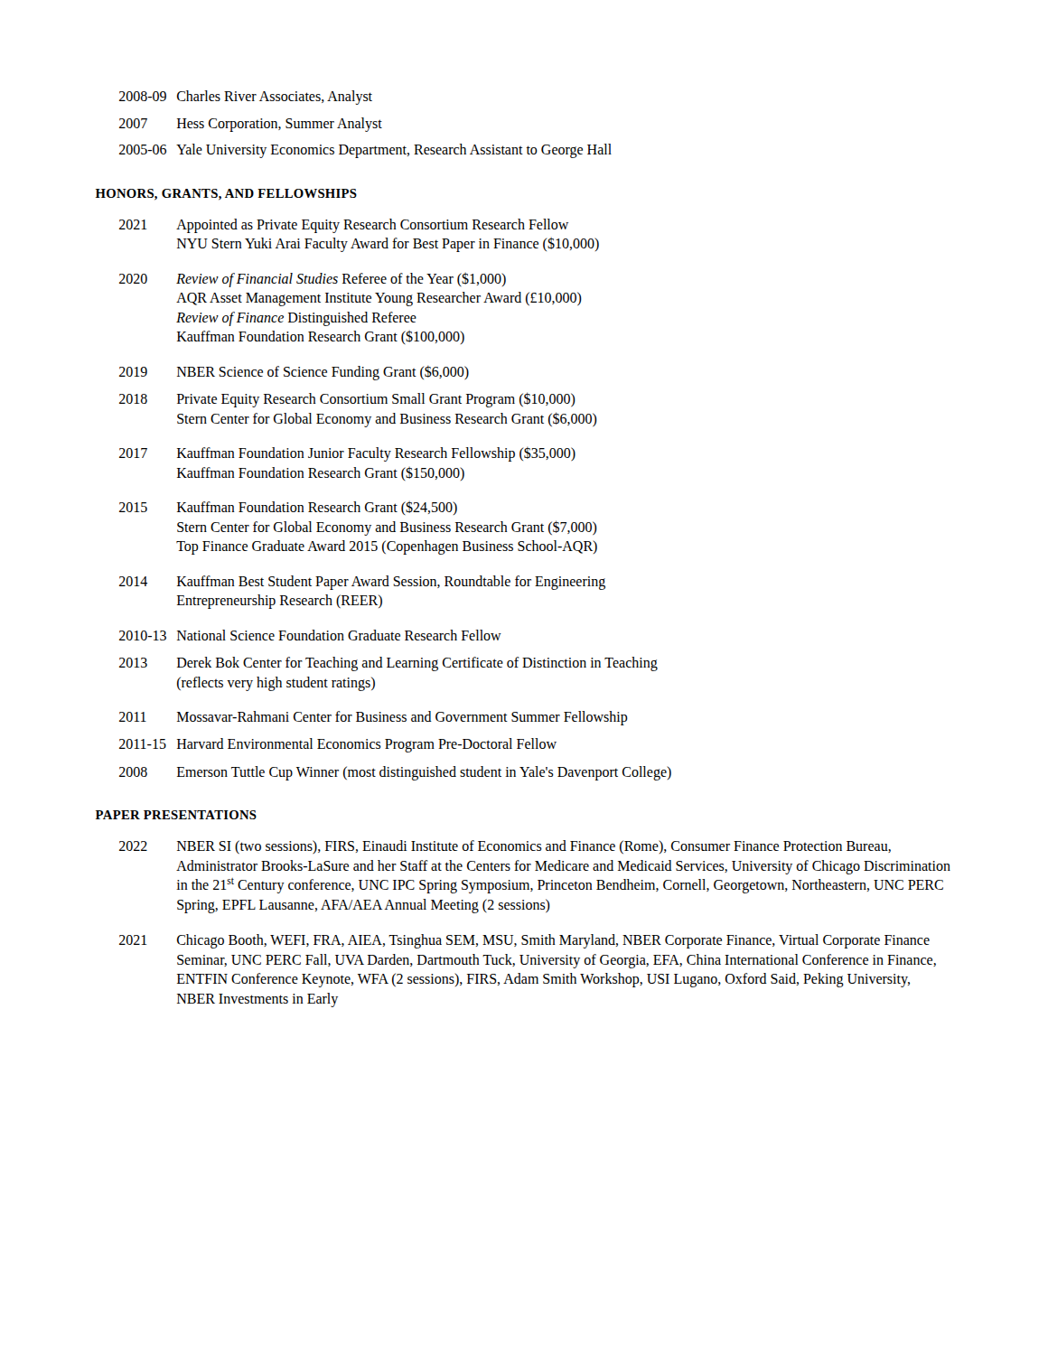2008-09
Charles River Associates, Analyst
2007
Hess Corporation, Summer Analyst
2005-06
Yale University Economics Department, Research Assistant to George Hall
HONORS, GRANTS, AND FELLOWSHIPS
2021
Appointed as Private Equity Research Consortium Research Fellow
NYU Stern Yuki Arai Faculty Award for Best Paper in Finance ($10,000)
2020
Review of Financial Studies Referee of the Year ($1,000)
AQR Asset Management Institute Young Researcher Award (£10,000)
Review of Finance Distinguished Referee
Kauffman Foundation Research Grant ($100,000)
2019
NBER Science of Science Funding Grant ($6,000)
2018
Private Equity Research Consortium Small Grant Program ($10,000)
Stern Center for Global Economy and Business Research Grant ($6,000)
2017
Kauffman Foundation Junior Faculty Research Fellowship ($35,000)
Kauffman Foundation Research Grant ($150,000)
2015
Kauffman Foundation Research Grant ($24,500)
Stern Center for Global Economy and Business Research Grant ($7,000)
Top Finance Graduate Award 2015 (Copenhagen Business School-AQR)
2014
Kauffman Best Student Paper Award Session, Roundtable for Engineering
Entrepreneurship Research (REER)
2010-13
National Science Foundation Graduate Research Fellow
2013
Derek Bok Center for Teaching and Learning Certificate of Distinction in Teaching
(reflects very high student ratings)
2011
Mossavar-Rahmani Center for Business and Government Summer Fellowship
2011-15
Harvard Environmental Economics Program Pre-Doctoral Fellow
2008
Emerson Tuttle Cup Winner (most distinguished student in Yale's Davenport College)
PAPER PRESENTATIONS
2022
NBER SI (two sessions), FIRS, Einaudi Institute of Economics and Finance (Rome), Consumer Finance Protection Bureau, Administrator Brooks-LaSure and her Staff at the Centers for Medicare and Medicaid Services, University of Chicago Discrimination in the 21st Century conference, UNC IPC Spring Symposium, Princeton Bendheim, Cornell, Georgetown, Northeastern, UNC PERC Spring, EPFL Lausanne, AFA/AEA Annual Meeting (2 sessions)
2021
Chicago Booth, WEFI, FRA, AIEA, Tsinghua SEM, MSU, Smith Maryland, NBER Corporate Finance, Virtual Corporate Finance Seminar, UNC PERC Fall, UVA Darden, Dartmouth Tuck, University of Georgia, EFA, China International Conference in Finance, ENTFIN Conference Keynote, WFA (2 sessions), FIRS, Adam Smith Workshop, USI Lugano, Oxford Said, Peking University, NBER Investments in Early